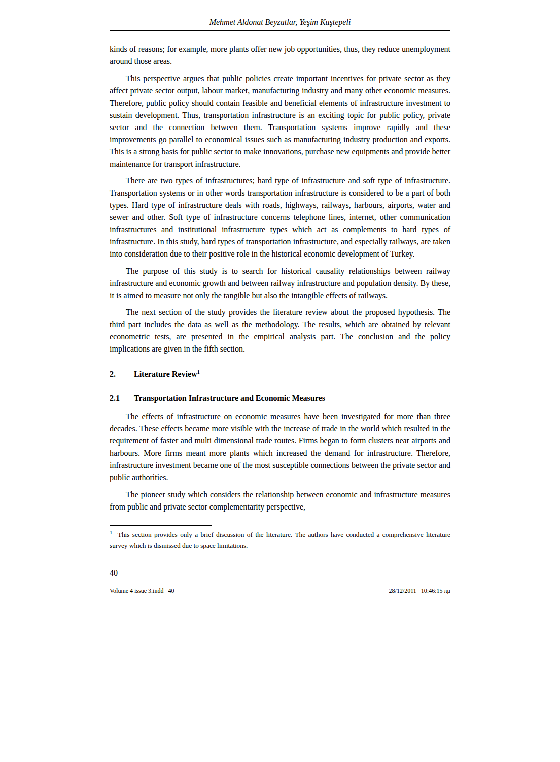Mehmet Aldonat Beyzatlar, Yeşim Kuştepeli
kinds of reasons; for example, more plants offer new job opportunities, thus, they reduce unemployment around those areas.
This perspective argues that public policies create important incentives for private sector as they affect private sector output, labour market, manufacturing industry and many other economic measures. Therefore, public policy should contain feasible and beneficial elements of infrastructure investment to sustain development. Thus, transportation infrastructure is an exciting topic for public policy, private sector and the connection between them. Transportation systems improve rapidly and these improvements go parallel to economical issues such as manufacturing industry production and exports. This is a strong basis for public sector to make innovations, purchase new equipments and provide better maintenance for transport infrastructure.
There are two types of infrastructures; hard type of infrastructure and soft type of infrastructure. Transportation systems or in other words transportation infrastructure is considered to be a part of both types. Hard type of infrastructure deals with roads, highways, railways, harbours, airports, water and sewer and other. Soft type of infrastructure concerns telephone lines, internet, other communication infrastructures and institutional infrastructure types which act as complements to hard types of infrastructure. In this study, hard types of transportation infrastructure, and especially railways, are taken into consideration due to their positive role in the historical economic development of Turkey.
The purpose of this study is to search for historical causality relationships between railway infrastructure and economic growth and between railway infrastructure and population density. By these, it is aimed to measure not only the tangible but also the intangible effects of railways.
The next section of the study provides the literature review about the proposed hypothesis. The third part includes the data as well as the methodology. The results, which are obtained by relevant econometric tests, are presented in the empirical analysis part. The conclusion and the policy implications are given in the fifth section.
2. Literature Review1
2.1 Transportation Infrastructure and Economic Measures
The effects of infrastructure on economic measures have been investigated for more than three decades. These effects became more visible with the increase of trade in the world which resulted in the requirement of faster and multi dimensional trade routes. Firms began to form clusters near airports and harbours. More firms meant more plants which increased the demand for infrastructure. Therefore, infrastructure investment became one of the most susceptible connections between the private sector and public authorities.
The pioneer study which considers the relationship between economic and infrastructure measures from public and private sector complementarity perspective,
1 This section provides only a brief discussion of the literature. The authors have conducted a comprehensive literature survey which is dismissed due to space limitations.
40
Volume 4 issue 3.indd 40 28/12/2011 10:46:15 πμ